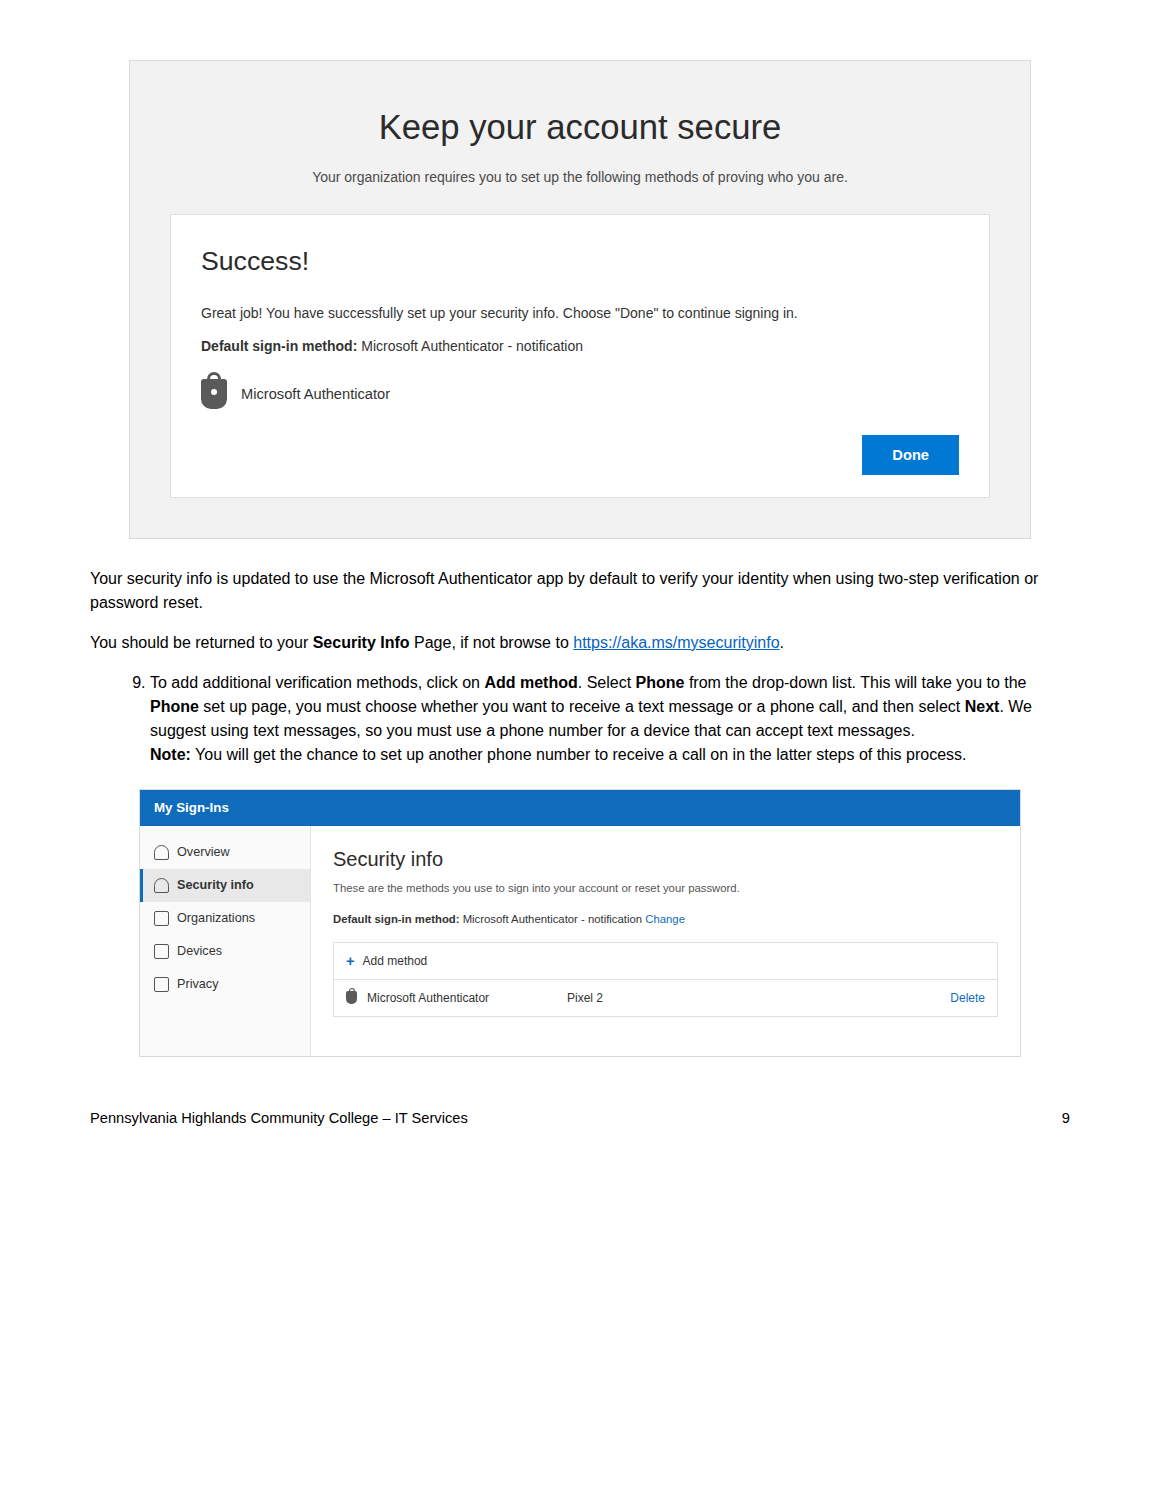Keep your account secure
Your organization requires you to set up the following methods of proving who you are.
Success!
Great job! You have successfully set up your security info. Choose "Done" to continue signing in.
Default sign-in method: Microsoft Authenticator - notification
Microsoft Authenticator
Done
Your security info is updated to use the Microsoft Authenticator app by default to verify your identity when using two-step verification or password reset.
You should be returned to your Security Info Page, if not browse to https://aka.ms/mysecurityinfo.
To add additional verification methods, click on Add method. Select Phone from the drop-down list. This will take you to the Phone set up page, you must choose whether you want to receive a text message or a phone call, and then select Next. We suggest using text messages, so you must use a phone number for a device that can accept text messages.
Note: You will get the chance to set up another phone number to receive a call on in the latter steps of this process.
My Sign-Ins
Overview
Security info
Organizations
Devices
Privacy
Security info
These are the methods you use to sign into your account or reset your password.
Default sign-in method: Microsoft Authenticator - notification Change
+Add method
Microsoft Authenticator Pixel 2 Delete
Pennsylvania Highlands Community College – IT Services 9